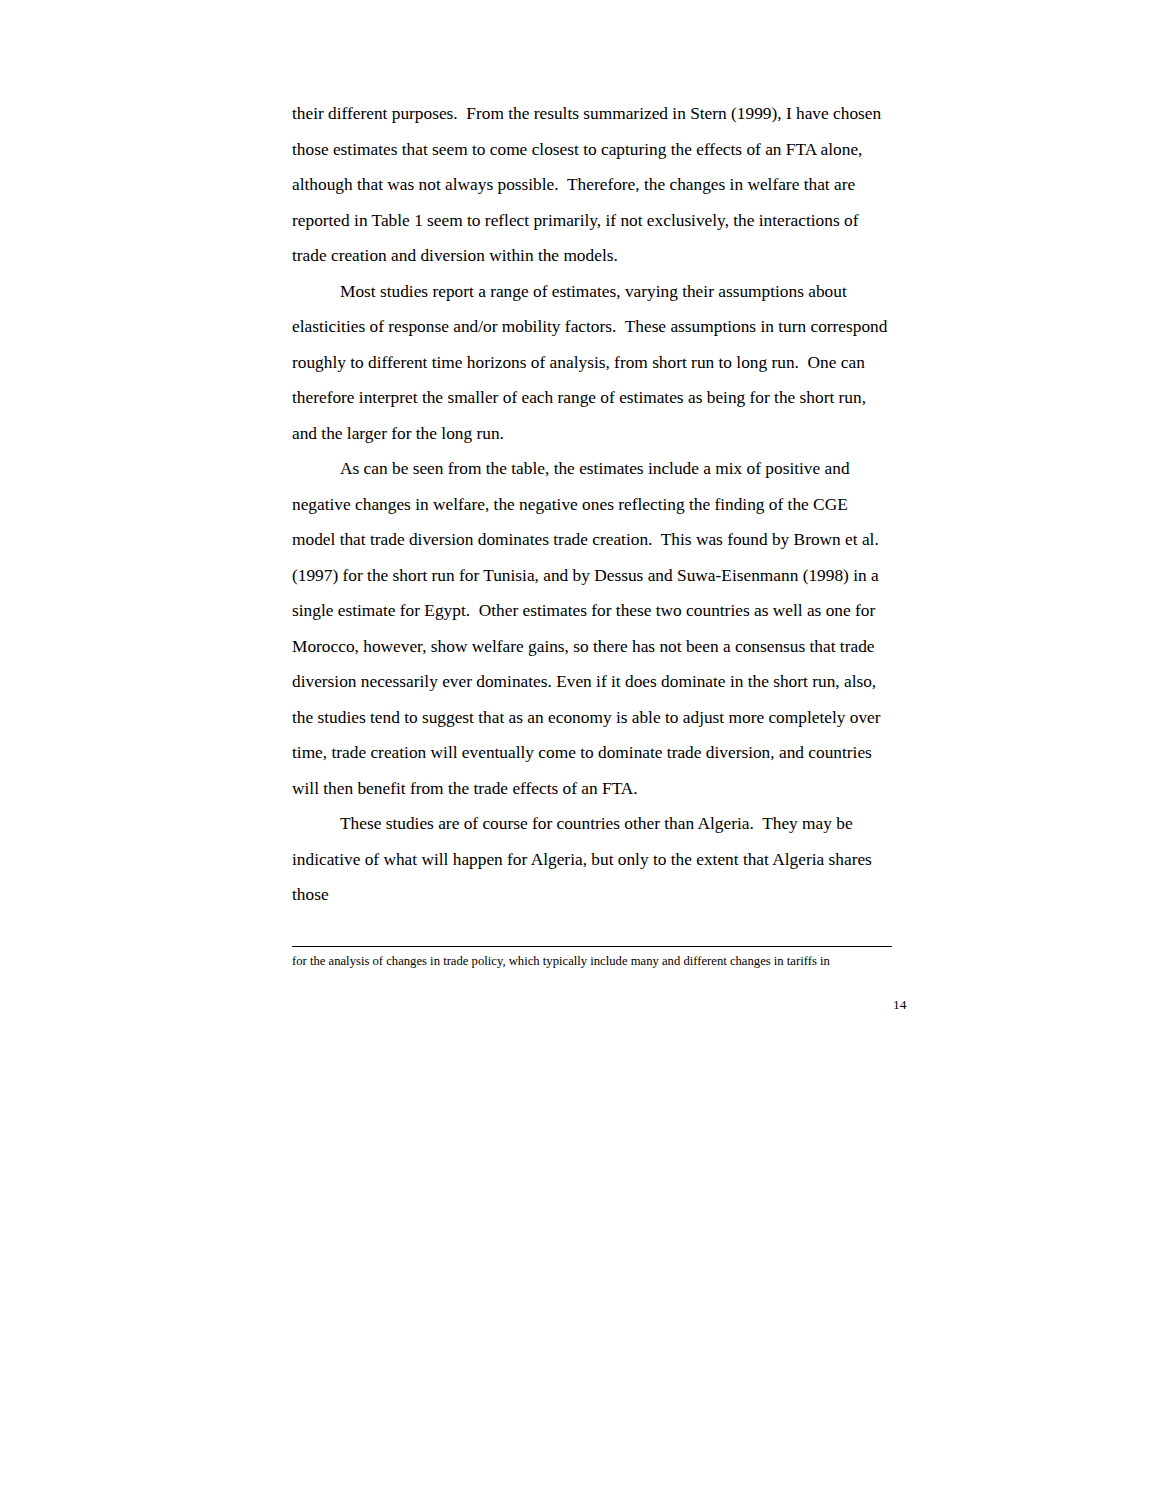their different purposes. From the results summarized in Stern (1999), I have chosen those estimates that seem to come closest to capturing the effects of an FTA alone, although that was not always possible. Therefore, the changes in welfare that are reported in Table 1 seem to reflect primarily, if not exclusively, the interactions of trade creation and diversion within the models.
Most studies report a range of estimates, varying their assumptions about elasticities of response and/or mobility factors. These assumptions in turn correspond roughly to different time horizons of analysis, from short run to long run. One can therefore interpret the smaller of each range of estimates as being for the short run, and the larger for the long run.
As can be seen from the table, the estimates include a mix of positive and negative changes in welfare, the negative ones reflecting the finding of the CGE model that trade diversion dominates trade creation. This was found by Brown et al. (1997) for the short run for Tunisia, and by Dessus and Suwa-Eisenmann (1998) in a single estimate for Egypt. Other estimates for these two countries as well as one for Morocco, however, show welfare gains, so there has not been a consensus that trade diversion necessarily ever dominates. Even if it does dominate in the short run, also, the studies tend to suggest that as an economy is able to adjust more completely over time, trade creation will eventually come to dominate trade diversion, and countries will then benefit from the trade effects of an FTA.
These studies are of course for countries other than Algeria. They may be indicative of what will happen for Algeria, but only to the extent that Algeria shares those
for the analysis of changes in trade policy, which typically include many and different changes in tariffs in
14